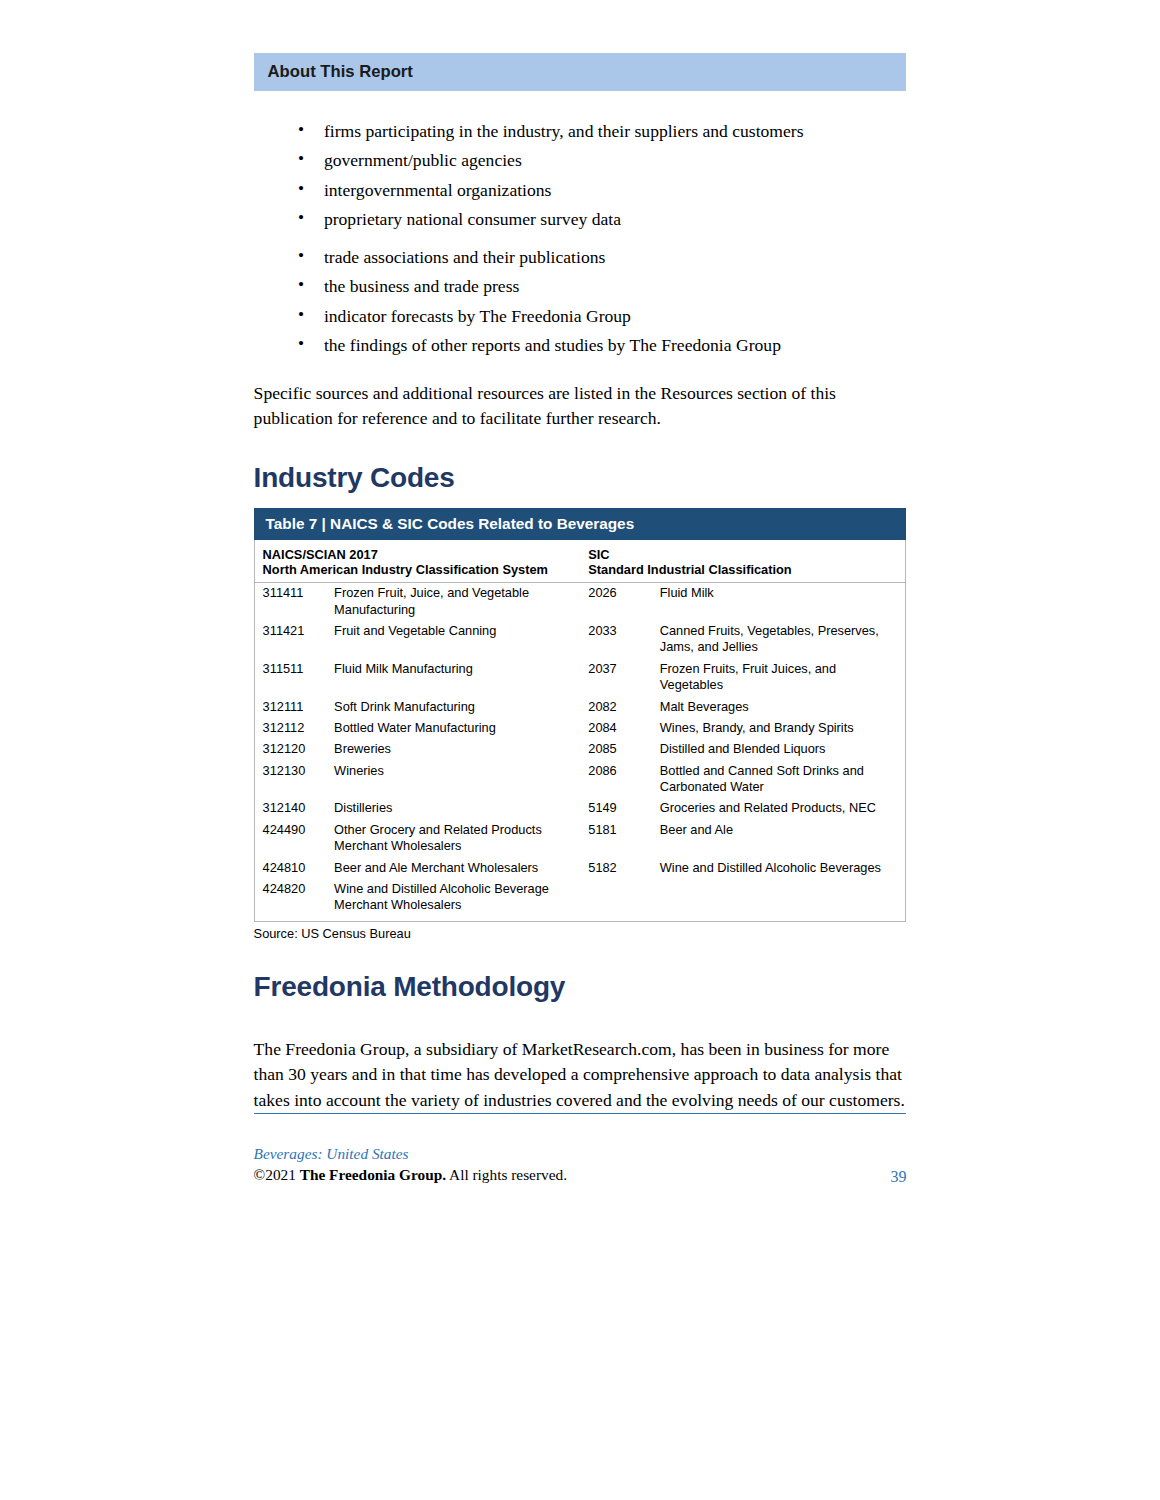About This Report
firms participating in the industry, and their suppliers and customers
government/public agencies
intergovernmental organizations
proprietary national consumer survey data
trade associations and their publications
the business and trade press
indicator forecasts by The Freedonia Group
the findings of other reports and studies by The Freedonia Group
Specific sources and additional resources are listed in the Resources section of this publication for reference and to facilitate further research.
Industry Codes
Table 7 | NAICS & SIC Codes Related to Beverages
| NAICS/SCIAN 2017 | SIC |
| --- | --- |
| North American Industry Classification System | Standard Industrial Classification |
| 311411 | Frozen Fruit, Juice, and Vegetable Manufacturing | 2026 | Fluid Milk |
| 311421 | Fruit and Vegetable Canning | 2033 | Canned Fruits, Vegetables, Preserves, Jams, and Jellies |
| 311511 | Fluid Milk Manufacturing | 2037 | Frozen Fruits, Fruit Juices, and Vegetables |
| 312111 | Soft Drink Manufacturing | 2082 | Malt Beverages |
| 312112 | Bottled Water Manufacturing | 2084 | Wines, Brandy, and Brandy Spirits |
| 312120 | Breweries | 2085 | Distilled and Blended Liquors |
| 312130 | Wineries | 2086 | Bottled and Canned Soft Drinks and Carbonated Water |
| 312140 | Distilleries | 5149 | Groceries and Related Products, NEC |
| 424490 | Other Grocery and Related Products Merchant Wholesalers | 5181 | Beer and Ale |
| 424810 | Beer and Ale Merchant Wholesalers | 5182 | Wine and Distilled Alcoholic Beverages |
| 424820 | Wine and Distilled Alcoholic Beverage Merchant Wholesalers | | |
Source: US Census Bureau
Freedonia Methodology
The Freedonia Group, a subsidiary of MarketResearch.com, has been in business for more than 30 years and in that time has developed a comprehensive approach to data analysis that takes into account the variety of industries covered and the evolving needs of our customers.
Beverages: United States
©2021 The Freedonia Group. All rights reserved.
39